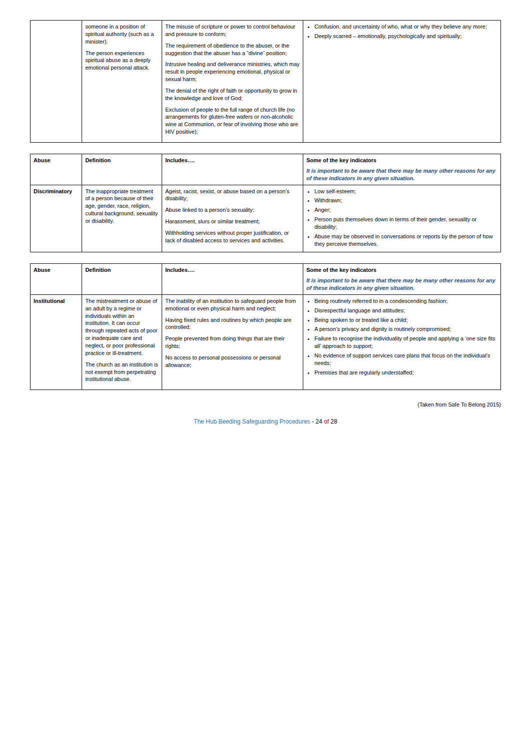| | someone in a position of spiritual authority (such as a minister). The person experiences spiritual abuse as a deeply emotional personal attack. | The misuse of scripture or power to control behaviour and pressure to conform; The requirement of obedience to the abuser, or the suggestion that the abuser has a “divine“ position; Intrusive healing and deliverance ministries, which may result in people experiencing emotional, physical or sexual harm; The denial of the right of faith or opportunity to grow in the knowledge and love of God; Exclusion of people to the full range of church life (no arrangements for gluten-free wafers or non-alcoholic wine at Communion, or fear of involving those who are HIV positive); | Confusion, and uncertainty of who, what or why they believe any more; Deeply scarred – emotionally, psychologically and spiritually; |
| Abuse | Definition | Includes…. | Some of the key indicators It is important to be aware that there may be many other reasons for any of these indicators in any given situation. |
| --- | --- | --- | --- |
| Discriminatory | The inappropriate treatment of a person because of their age, gender, race, religion, cultural background, sexuality or disability. | Ageist, racist, sexist, or abuse based on a person’s disability; Abuse linked to a person’s sexuality; Harassment, slurs or similar treatment; Withholding services without proper justification, or lack of disabled access to services and activities. | Low self-esteem; Withdrawn; Anger; Person puts themselves down in terms of their gender, sexuality or disability; Abuse may be observed in conversations or reports by the person of how they perceive themselves. |
| Abuse | Definition | Includes…. | Some of the key indicators It is important to be aware that there may be many other reasons for any of these indicators in any given situation. |
| --- | --- | --- | --- |
| Institutional | The mistreatment or abuse of an adult by a regime or individuals within an institution. It can occur through repeated acts of poor or inadequate care and neglect, or poor professional practice or ill-treatment. The church as an institution is not exempt from perpetrating institutional abuse. | The inability of an institution to safeguard people from emotional or even physical harm and neglect; Having fixed rules and routines by which people are controlled; People prevented from doing things that are their rights; No access to personal possessions or personal allowance; | Being routinely referred to in a condescending fashion; Disrespectful language and attitudes; Being spoken to or treated like a child; A person’s privacy and dignity is routinely compromised; Failure to recognise the individuality of people and applying a ‘one size fits all’ approach to support; No evidence of support services care plans that focus on the individual’s needs; Premises that are regularly understaffed; |
(Taken from Safe To Belong 2015)
The Hub Beeding Safeguarding Procedures - 24 of 28